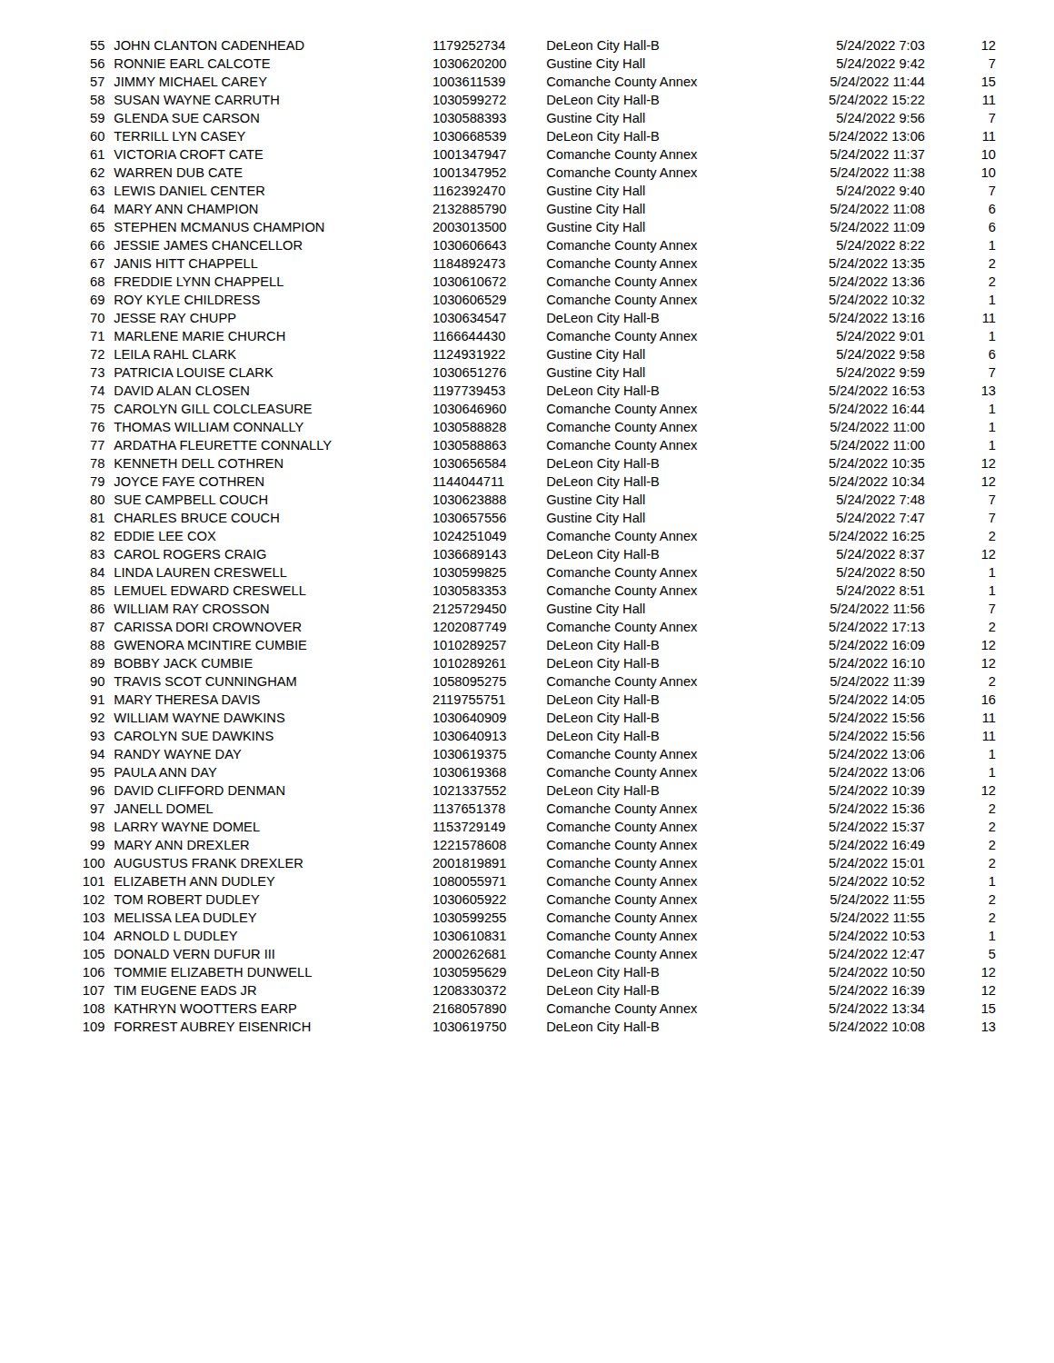| 55 | JOHN CLANTON CADENHEAD | 1179252734 | DeLeon City Hall-B | 5/24/2022 7:03 | 12 |
| 56 | RONNIE EARL CALCOTE | 1030620200 | Gustine City Hall | 5/24/2022 9:42 | 7 |
| 57 | JIMMY MICHAEL CAREY | 1003611539 | Comanche County Annex | 5/24/2022 11:44 | 15 |
| 58 | SUSAN WAYNE CARRUTH | 1030599272 | DeLeon City Hall-B | 5/24/2022 15:22 | 11 |
| 59 | GLENDA SUE CARSON | 1030588393 | Gustine City Hall | 5/24/2022 9:56 | 7 |
| 60 | TERRILL LYN CASEY | 1030668539 | DeLeon City Hall-B | 5/24/2022 13:06 | 11 |
| 61 | VICTORIA CROFT CATE | 1001347947 | Comanche County Annex | 5/24/2022 11:37 | 10 |
| 62 | WARREN DUB CATE | 1001347952 | Comanche County Annex | 5/24/2022 11:38 | 10 |
| 63 | LEWIS DANIEL CENTER | 1162392470 | Gustine City Hall | 5/24/2022 9:40 | 7 |
| 64 | MARY ANN CHAMPION | 2132885790 | Gustine City Hall | 5/24/2022 11:08 | 6 |
| 65 | STEPHEN MCMANUS CHAMPION | 2003013500 | Gustine City Hall | 5/24/2022 11:09 | 6 |
| 66 | JESSIE JAMES CHANCELLOR | 1030606643 | Comanche County Annex | 5/24/2022 8:22 | 1 |
| 67 | JANIS HITT CHAPPELL | 1184892473 | Comanche County Annex | 5/24/2022 13:35 | 2 |
| 68 | FREDDIE LYNN CHAPPELL | 1030610672 | Comanche County Annex | 5/24/2022 13:36 | 2 |
| 69 | ROY KYLE CHILDRESS | 1030606529 | Comanche County Annex | 5/24/2022 10:32 | 1 |
| 70 | JESSE RAY CHUPP | 1030634547 | DeLeon City Hall-B | 5/24/2022 13:16 | 11 |
| 71 | MARLENE MARIE CHURCH | 1166644430 | Comanche County Annex | 5/24/2022 9:01 | 1 |
| 72 | LEILA RAHL CLARK | 1124931922 | Gustine City Hall | 5/24/2022 9:58 | 6 |
| 73 | PATRICIA LOUISE CLARK | 1030651276 | Gustine City Hall | 5/24/2022 9:59 | 7 |
| 74 | DAVID ALAN CLOSEN | 1197739453 | DeLeon City Hall-B | 5/24/2022 16:53 | 13 |
| 75 | CAROLYN GILL COLCLEASURE | 1030646960 | Comanche County Annex | 5/24/2022 16:44 | 1 |
| 76 | THOMAS WILLIAM CONNALLY | 1030588828 | Comanche County Annex | 5/24/2022 11:00 | 1 |
| 77 | ARDATHA FLEURETTE CONNALLY | 1030588863 | Comanche County Annex | 5/24/2022 11:00 | 1 |
| 78 | KENNETH DELL COTHREN | 1030656584 | DeLeon City Hall-B | 5/24/2022 10:35 | 12 |
| 79 | JOYCE FAYE COTHREN | 1144044711 | DeLeon City Hall-B | 5/24/2022 10:34 | 12 |
| 80 | SUE CAMPBELL COUCH | 1030623888 | Gustine City Hall | 5/24/2022 7:48 | 7 |
| 81 | CHARLES BRUCE COUCH | 1030657556 | Gustine City Hall | 5/24/2022 7:47 | 7 |
| 82 | EDDIE LEE COX | 1024251049 | Comanche County Annex | 5/24/2022 16:25 | 2 |
| 83 | CAROL ROGERS CRAIG | 1036689143 | DeLeon City Hall-B | 5/24/2022 8:37 | 12 |
| 84 | LINDA LAUREN CRESWELL | 1030599825 | Comanche County Annex | 5/24/2022 8:50 | 1 |
| 85 | LEMUEL EDWARD CRESWELL | 1030583353 | Comanche County Annex | 5/24/2022 8:51 | 1 |
| 86 | WILLIAM RAY CROSSON | 2125729450 | Gustine City Hall | 5/24/2022 11:56 | 7 |
| 87 | CARISSA DORI CROWNOVER | 1202087749 | Comanche County Annex | 5/24/2022 17:13 | 2 |
| 88 | GWENORA MCINTIRE CUMBIE | 1010289257 | DeLeon City Hall-B | 5/24/2022 16:09 | 12 |
| 89 | BOBBY JACK CUMBIE | 1010289261 | DeLeon City Hall-B | 5/24/2022 16:10 | 12 |
| 90 | TRAVIS SCOT CUNNINGHAM | 1058095275 | Comanche County Annex | 5/24/2022 11:39 | 2 |
| 91 | MARY THERESA DAVIS | 2119755751 | DeLeon City Hall-B | 5/24/2022 14:05 | 16 |
| 92 | WILLIAM WAYNE DAWKINS | 1030640909 | DeLeon City Hall-B | 5/24/2022 15:56 | 11 |
| 93 | CAROLYN SUE DAWKINS | 1030640913 | DeLeon City Hall-B | 5/24/2022 15:56 | 11 |
| 94 | RANDY WAYNE DAY | 1030619375 | Comanche County Annex | 5/24/2022 13:06 | 1 |
| 95 | PAULA ANN DAY | 1030619368 | Comanche County Annex | 5/24/2022 13:06 | 1 |
| 96 | DAVID CLIFFORD DENMAN | 1021337552 | DeLeon City Hall-B | 5/24/2022 10:39 | 12 |
| 97 | JANELL DOMEL | 1137651378 | Comanche County Annex | 5/24/2022 15:36 | 2 |
| 98 | LARRY WAYNE DOMEL | 1153729149 | Comanche County Annex | 5/24/2022 15:37 | 2 |
| 99 | MARY ANN DREXLER | 1221578608 | Comanche County Annex | 5/24/2022 16:49 | 2 |
| 100 | AUGUSTUS FRANK DREXLER | 2001819891 | Comanche County Annex | 5/24/2022 15:01 | 2 |
| 101 | ELIZABETH ANN DUDLEY | 1080055971 | Comanche County Annex | 5/24/2022 10:52 | 1 |
| 102 | TOM ROBERT DUDLEY | 1030605922 | Comanche County Annex | 5/24/2022 11:55 | 2 |
| 103 | MELISSA LEA DUDLEY | 1030599255 | Comanche County Annex | 5/24/2022 11:55 | 2 |
| 104 | ARNOLD L DUDLEY | 1030610831 | Comanche County Annex | 5/24/2022 10:53 | 1 |
| 105 | DONALD VERN DUFUR III | 2000262681 | Comanche County Annex | 5/24/2022 12:47 | 5 |
| 106 | TOMMIE ELIZABETH DUNWELL | 1030595629 | DeLeon City Hall-B | 5/24/2022 10:50 | 12 |
| 107 | TIM EUGENE EADS JR | 1208330372 | DeLeon City Hall-B | 5/24/2022 16:39 | 12 |
| 108 | KATHRYN WOOTTERS EARP | 2168057890 | Comanche County Annex | 5/24/2022 13:34 | 15 |
| 109 | FORREST AUBREY EISENRICH | 1030619750 | DeLeon City Hall-B | 5/24/2022 10:08 | 13 |